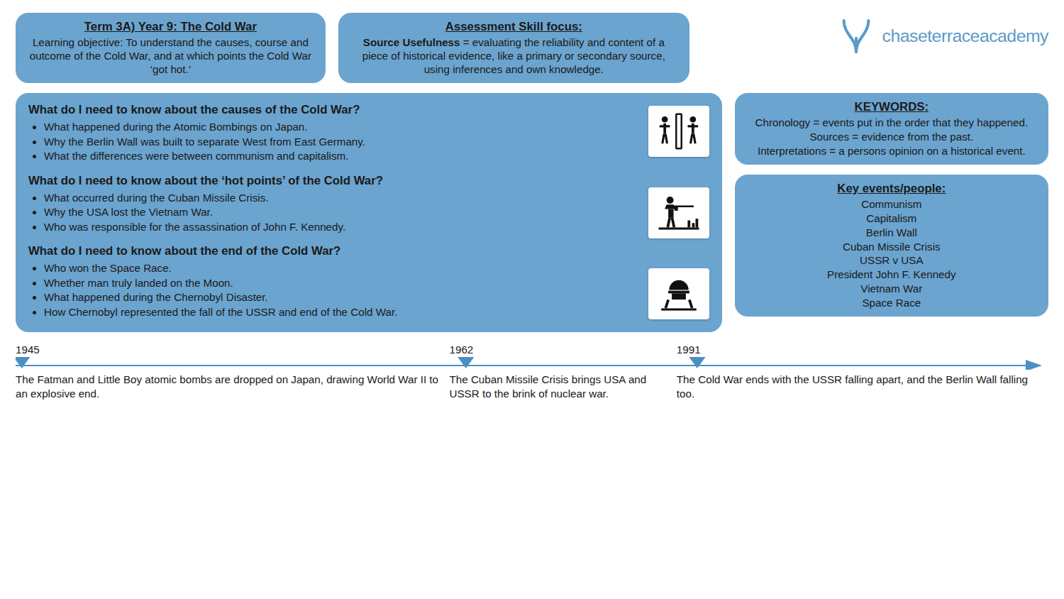Term 3A) Year 9: The Cold War
Learning objective: To understand the causes, course and outcome of the Cold War, and at which points the Cold War ‘got hot.’
Assessment Skill focus:
Source Usefulness = evaluating the reliability and content of a piece of historical evidence, like a primary or secondary source, using inferences and own knowledge.
chaseterraceacademy
What do I need to know about the causes of the Cold War?
What happened during the Atomic Bombings on Japan.
Why the Berlin Wall was built to separate West from East Germany.
What the differences were between communism and capitalism.
What do I need to know about the ‘hot points’ of the Cold War?
What occurred during the Cuban Missile Crisis.
Why the USA lost the Vietnam War.
Who was responsible for the assassination of John F. Kennedy.
What do I need to know about the end of the Cold War?
Who won the Space Race.
Whether man truly landed on the Moon.
What happened during the Chernobyl Disaster.
How Chernobyl represented the fall of the USSR and end of the Cold War.
KEYWORDS:
Chronology = events put in the order that they happened.
Sources = evidence from the past.
Interpretations = a persons opinion on a historical event.
Key events/people:
Communism
Capitalism
Berlin Wall
Cuban Missile Crisis
USSR v USA
President John F. Kennedy
Vietnam War
Space Race
1945
1962
1991
The Fatman and Little Boy atomic bombs are dropped on Japan, drawing World War II to an explosive end.
The Cuban Missile Crisis brings USA and USSR to the brink of nuclear war.
The Cold War ends with the USSR falling apart, and the Berlin Wall falling too.